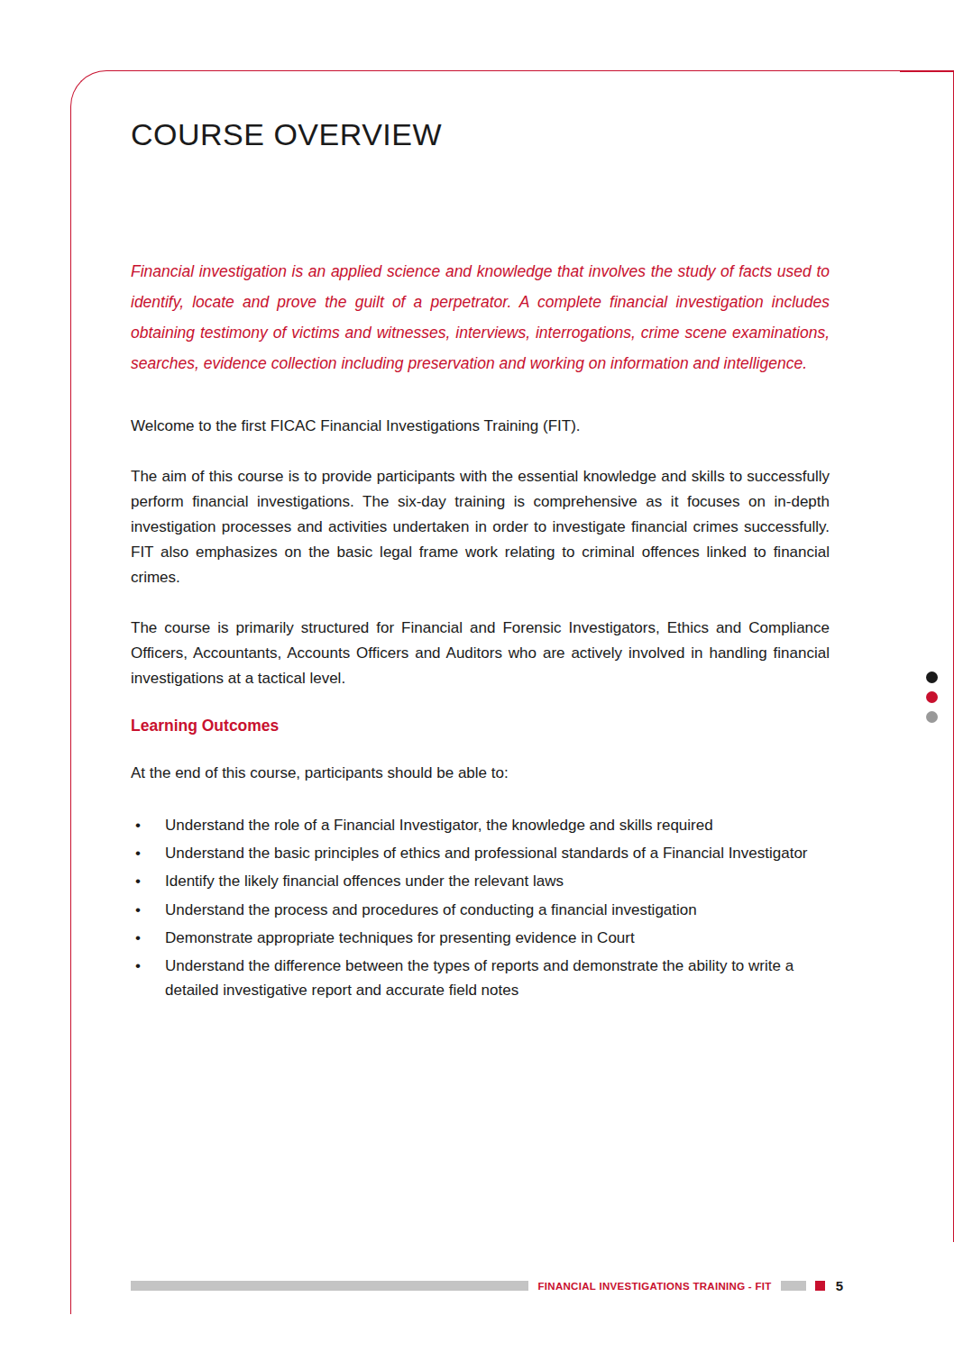COURSE OVERVIEW
Financial investigation is an applied science and knowledge that involves the study of facts used to identify, locate and prove the guilt of a perpetrator. A complete financial investigation includes obtaining testimony of victims and witnesses, interviews, interrogations, crime scene examinations, searches, evidence collection including preservation and working on information and intelligence.
Welcome to the first FICAC Financial Investigations Training (FIT).
The aim of this course is to provide participants with the essential knowledge and skills to successfully perform financial investigations. The six-day training is comprehensive as it focuses on in-depth investigation processes and activities undertaken in order to investigate financial crimes successfully. FIT also emphasizes on the basic legal frame work relating to criminal offences linked to financial crimes.
The course is primarily structured for Financial and Forensic Investigators, Ethics and Compliance Officers, Accountants, Accounts Officers and Auditors who are actively involved in handling financial investigations at a tactical level.
Learning Outcomes
At the end of this course, participants should be able to:
Understand the role of a Financial Investigator, the knowledge and skills required
Understand the basic principles of ethics and professional standards of a Financial Investigator
Identify the likely financial offences under the relevant laws
Understand the process and procedures of conducting a financial investigation
Demonstrate appropriate techniques for presenting evidence in Court
Understand the difference between the types of reports and demonstrate the ability to write a detailed investigative report and accurate field notes
FINANCIAL INVESTIGATIONS TRAINING - FIT
5